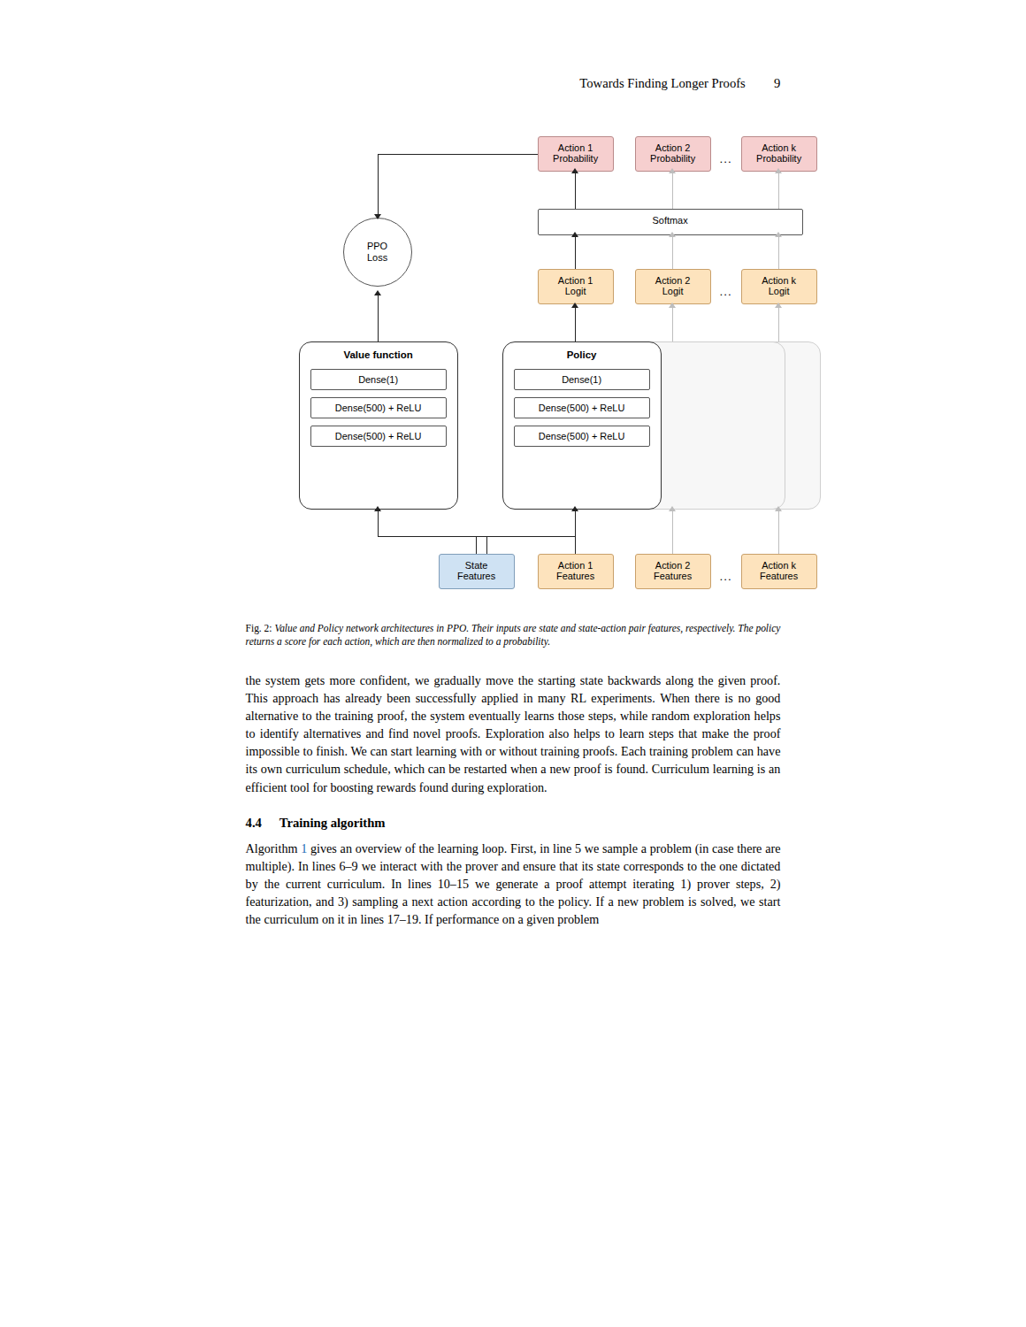Towards Finding Longer Proofs9
Action 1
Probability
Action 2
Probability
...
Action k
Probability
Softmax
Action 1
Logit
Action 2
Logit
...
Action k
Logit
PPO
Loss
Value function
Dense(1)
Dense(500) + ReLU
Dense(500) + ReLU
Policy
Dense(1)
Dense(500) + ReLU
Dense(500) + ReLU
State
Features
Action 1
Features
Action 2
Features
...
Action k
Features
Fig. 2: Value and Policy network architectures in PPO. Their inputs are state and state-action pair features, respectively. The policy returns a score for each action, which are then normalized to a probability.
the system gets more confident, we gradually move the starting state backwards along the given proof. This approach has already been successfully applied in many RL experiments. When there is no good alternative to the training proof, the system eventually learns those steps, while random exploration helps to identify alternatives and find novel proofs. Exploration also helps to learn steps that make the proof impossible to finish. We can start learning with or without training proofs. Each training problem can have its own curriculum schedule, which can be restarted when a new proof is found. Curriculum learning is an efficient tool for boosting rewards found during exploration.
4.4 Training algorithm
Algorithm 1 gives an overview of the learning loop. First, in line 5 we sample a problem (in case there are multiple). In lines 6–9 we interact with the prover and ensure that its state corresponds to the one dictated by the current curriculum. In lines 10–15 we generate a proof attempt iterating 1) prover steps, 2) featurization, and 3) sampling a next action according to the policy. If a new problem is solved, we start the curriculum on it in lines 17–19. If performance on a given problem